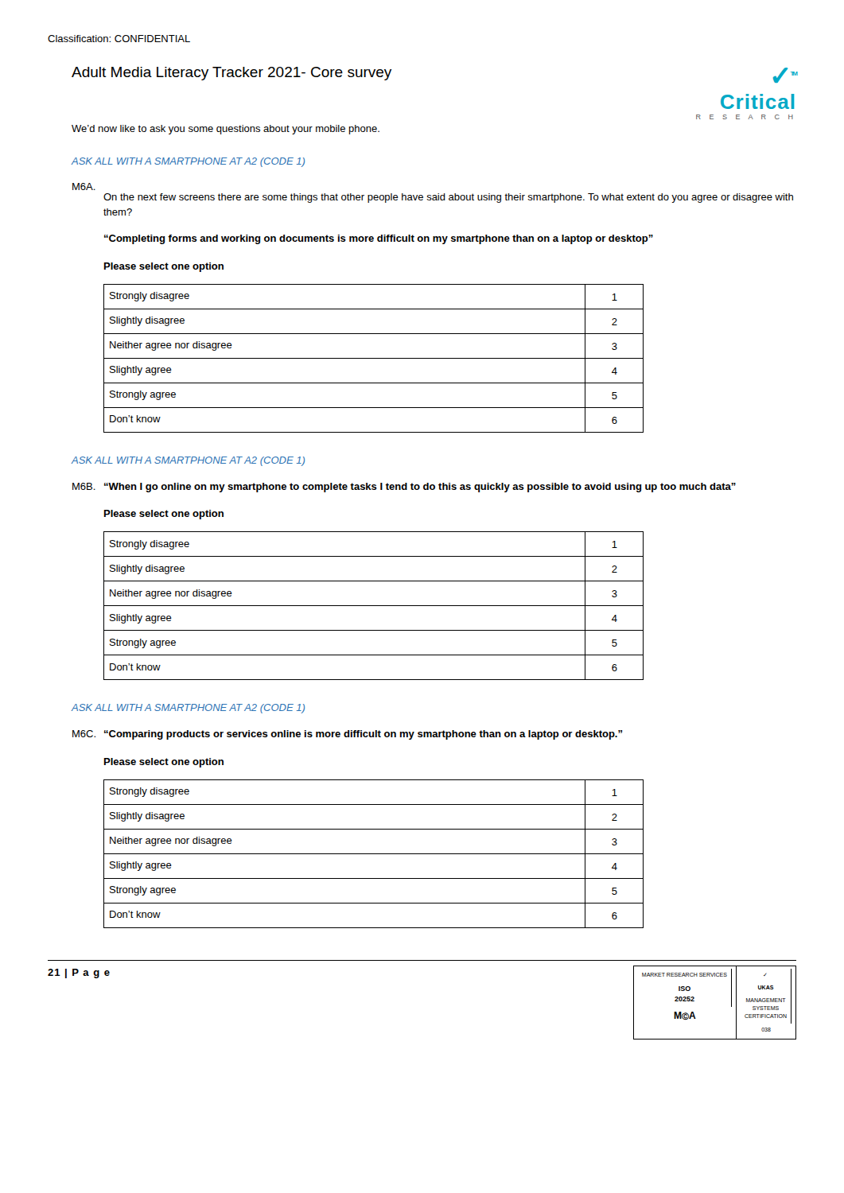Classification: CONFIDENTIAL
Adult Media Literacy Tracker 2021- Core survey
✓TM
Critical
R E S E A R C H
We’d now like to ask you some questions about your mobile phone.
ASK ALL WITH A SMARTPHONE AT A2 (CODE 1)
M6A.
On the next few screens there are some things that other people have said about using their smartphone. To what extent do you agree or disagree with them?
“Completing forms and working on documents is more difficult on my smartphone than on a laptop or desktop”
Please select one option
| Strongly disagree | 1 |
| Slightly disagree | 2 |
| Neither agree nor disagree | 3 |
| Slightly agree | 4 |
| Strongly agree | 5 |
| Don’t know | 6 |
ASK ALL WITH A SMARTPHONE AT A2 (CODE 1)
M6B.
“When I go online on my smartphone to complete tasks I tend to do this as quickly as possible to avoid using up too much data”
Please select one option
| Strongly disagree | 1 |
| Slightly disagree | 2 |
| Neither agree nor disagree | 3 |
| Slightly agree | 4 |
| Strongly agree | 5 |
| Don’t know | 6 |
ASK ALL WITH A SMARTPHONE AT A2 (CODE 1)
M6C.
“Comparing products or services online is more difficult on my smartphone than on a laptop or desktop.”
Please select one option
| Strongly disagree | 1 |
| Slightly disagree | 2 |
| Neither agree nor disagree | 3 |
| Slightly agree | 4 |
| Strongly agree | 5 |
| Don’t know | 6 |
21 | P a g e
MARKET RESEARCH SERVICES
ISO
20252
MⒸA
✓
UKAS
MANAGEMENT
SYSTEMS
CERTIFICATION
038